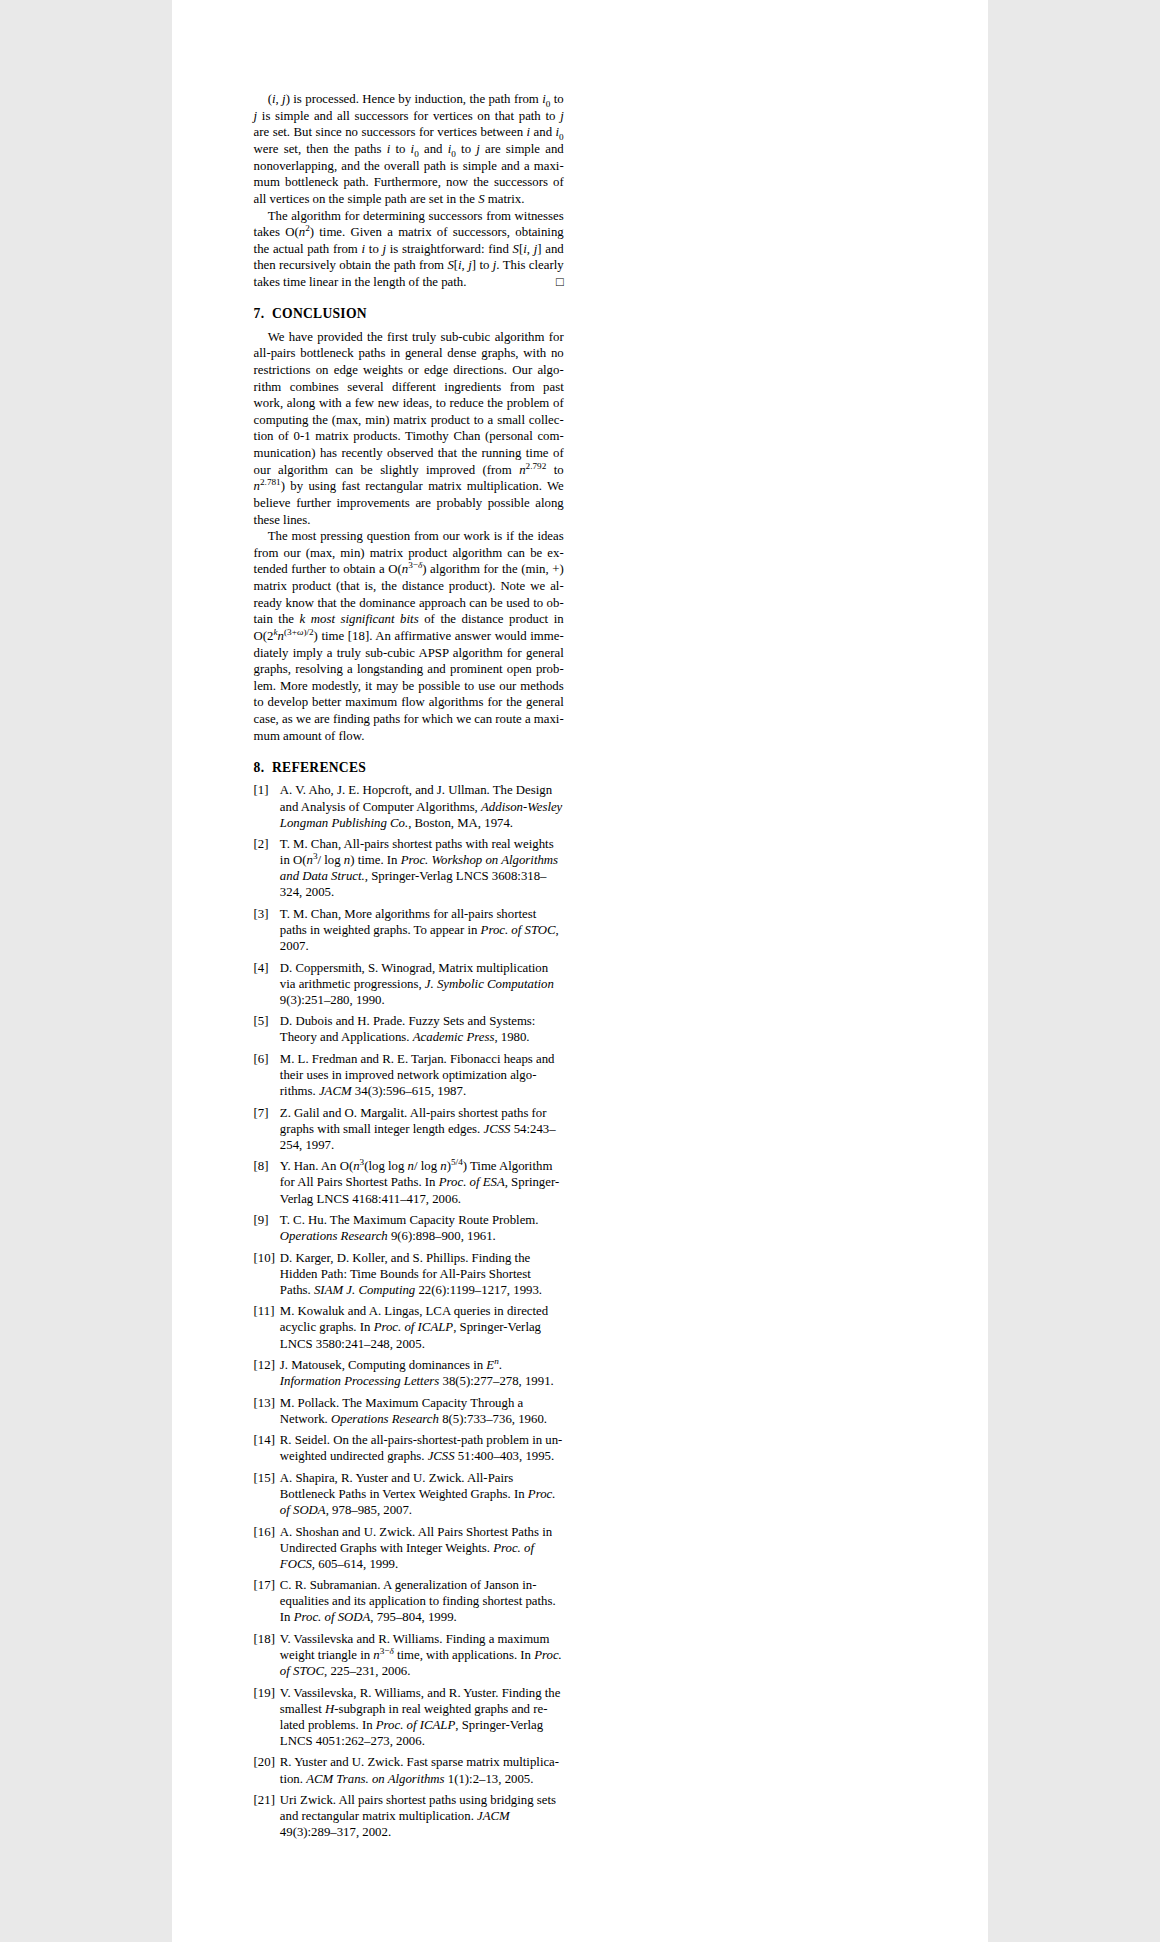(i, j) is processed. Hence by induction, the path from i0 to j is simple and all successors for vertices on that path to j are set. But since no successors for vertices between i and i0 were set, then the paths i to i0 and i0 to j are simple and nonoverlapping, and the overall path is simple and a maximum bottleneck path. Furthermore, now the successors of all vertices on the simple path are set in the S matrix.
The algorithm for determining successors from witnesses takes O(n2) time. Given a matrix of successors, obtaining the actual path from i to j is straightforward: find S[i, j] and then recursively obtain the path from S[i, j] to j. This clearly takes time linear in the length of the path. □
7. CONCLUSION
We have provided the first truly sub-cubic algorithm for all-pairs bottleneck paths in general dense graphs, with no restrictions on edge weights or edge directions. Our algorithm combines several different ingredients from past work, along with a few new ideas, to reduce the problem of computing the (max, min) matrix product to a small collection of 0-1 matrix products. Timothy Chan (personal communication) has recently observed that the running time of our algorithm can be slightly improved (from n2.792 to n2.781) by using fast rectangular matrix multiplication. We believe further improvements are probably possible along these lines.
The most pressing question from our work is if the ideas from our (max, min) matrix product algorithm can be extended further to obtain a O(n3−δ) algorithm for the (min, +) matrix product (that is, the distance product). Note we already know that the dominance approach can be used to obtain the k most significant bits of the distance product in O(2kn(3+ω)/2) time [18]. An affirmative answer would immediately imply a truly sub-cubic APSP algorithm for general graphs, resolving a longstanding and prominent open problem. More modestly, it may be possible to use our methods to develop better maximum flow algorithms for the general case, as we are finding paths for which we can route a maximum amount of flow.
8. REFERENCES
A. V. Aho, J. E. Hopcroft, and J. Ullman. The Design and Analysis of Computer Algorithms, Addison-Wesley Longman Publishing Co., Boston, MA, 1974.
T. M. Chan, All-pairs shortest paths with real weights in O(n3/ log n) time. In Proc. Workshop on Algorithms and Data Struct., Springer-Verlag LNCS 3608:318–324, 2005.
T. M. Chan, More algorithms for all-pairs shortest paths in weighted graphs. To appear in Proc. of STOC, 2007.
D. Coppersmith, S. Winograd, Matrix multiplication via arithmetic progressions, J. Symbolic Computation 9(3):251–280, 1990.
D. Dubois and H. Prade. Fuzzy Sets and Systems: Theory and Applications. Academic Press, 1980.
M. L. Fredman and R. E. Tarjan. Fibonacci heaps and their uses in improved network optimization algorithms. JACM 34(3):596–615, 1987.
Z. Galil and O. Margalit. All-pairs shortest paths for graphs with small integer length edges. JCSS 54:243–254, 1997.
Y. Han. An O(n3(log log n/ log n)5/4) Time Algorithm for All Pairs Shortest Paths. In Proc. of ESA, Springer-Verlag LNCS 4168:411–417, 2006.
T. C. Hu. The Maximum Capacity Route Problem. Operations Research 9(6):898–900, 1961.
D. Karger, D. Koller, and S. Phillips. Finding the Hidden Path: Time Bounds for All-Pairs Shortest Paths. SIAM J. Computing 22(6):1199–1217, 1993.
M. Kowaluk and A. Lingas, LCA queries in directed acyclic graphs. In Proc. of ICALP, Springer-Verlag LNCS 3580:241–248, 2005.
J. Matousek, Computing dominances in En. Information Processing Letters 38(5):277–278, 1991.
M. Pollack. The Maximum Capacity Through a Network. Operations Research 8(5):733–736, 1960.
R. Seidel. On the all-pairs-shortest-path problem in unweighted undirected graphs. JCSS 51:400–403, 1995.
A. Shapira, R. Yuster and U. Zwick. All-Pairs Bottleneck Paths in Vertex Weighted Graphs. In Proc. of SODA, 978–985, 2007.
A. Shoshan and U. Zwick. All Pairs Shortest Paths in Undirected Graphs with Integer Weights. Proc. of FOCS, 605–614, 1999.
C. R. Subramanian. A generalization of Janson inequalities and its application to finding shortest paths. In Proc. of SODA, 795–804, 1999.
V. Vassilevska and R. Williams. Finding a maximum weight triangle in n3−δ time, with applications. In Proc. of STOC, 225–231, 2006.
V. Vassilevska, R. Williams, and R. Yuster. Finding the smallest H-subgraph in real weighted graphs and related problems. In Proc. of ICALP, Springer-Verlag LNCS 4051:262–273, 2006.
R. Yuster and U. Zwick. Fast sparse matrix multiplication. ACM Trans. on Algorithms 1(1):2–13, 2005.
Uri Zwick. All pairs shortest paths using bridging sets and rectangular matrix multiplication. JACM 49(3):289–317, 2002.